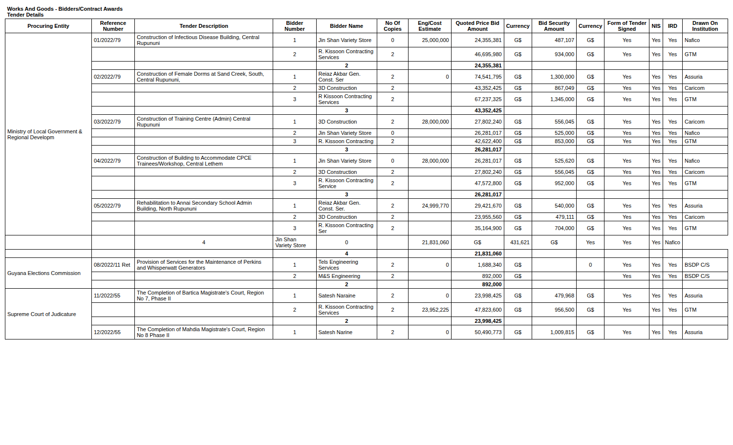| Works And Goods - Bidders/Contract Awards Tender Details | |
| --- | --- |
| Procuring Entity | Reference Number | Tender Description | Bidder Number | Bidder Name | No Of Copies | Eng/Cost Estimate | Quoted Price Bid Amount | Currency | Bid Security Amount | Currency | Form of Tender Signed | NIS | IRD | Drawn On Institution |
| Ministry of Local Government & Regional Developm | 01/2022/79 | Construction of Infectious Disease Building, Central Rupununi | 1 | Jin Shan Variety Store | 0 | 25,000,000 | 24,355,381 | G$ | 487,107 | G$ | Yes | Yes | Yes | Nafico |
| | | 2 | R. Kissoon Contracting Services | 2 | | 46,695,980 | G$ | 934,000 | G$ | Yes | Yes | Yes | GTM |
| | | | 2 | | | 24,355,381 | | | | | | | |
| 02/2022/79 | Construction of Female Dorms at Sand Creek, South, Central Rupununi, | 1 | Reiaz Akbar Gen. Const. Ser | 2 | 0 | 74,541,795 | G$ | 1,300,000 | G$ | Yes | Yes | Yes | Assuria |
| | | 2 | 3D Construction | 2 | | 43,352,425 | G$ | 867,049 | G$ | Yes | Yes | Yes | Caricom |
| | | 3 | R Kissoon Contracting Services | 2 | | 67,237,325 | G$ | 1,345,000 | G$ | Yes | Yes | Yes | GTM |
| | | | 3 | | | 43,352,425 | | | | | | | |
| 03/2022/79 | Construction of Training Centre (Admin) Central Rupununi | 1 | 3D Construction | 2 | 28,000,000 | 27,802,240 | G$ | 556,045 | G$ | Yes | Yes | Yes | Caricom |
| | | 2 | Jin Shan Variety Store | 0 | | 26,281,017 | G$ | 525,000 | G$ | Yes | Yes | Yes | Nafico |
| | | 3 | R. Kissoon Contracting | 2 | | 42,622,400 | G$ | 853,000 | G$ | Yes | Yes | Yes | GTM |
| | | | 3 | | | 26,281,017 | | | | | | | |
| 04/2022/79 | Construction of Building to Accommodate CPCE Trainees/Workshop, Central Lethem | 1 | Jin Shan Variety Store | 0 | 28,000,000 | 26,281,017 | G$ | 525,620 | G$ | Yes | Yes | Yes | Nafico |
| | | 2 | 3D Construction | 2 | | 27,802,240 | G$ | 556,045 | G$ | Yes | Yes | Yes | Caricom |
| | | 3 | R. Kissoon Contracting Service | 2 | | 47,572,800 | G$ | 952,000 | G$ | Yes | Yes | Yes | GTM |
| | | | 3 | | | 26,281,017 | | | | | | | |
| 05/2022/79 | Rehabilitation to Annai Secondary School Admin Building, North Rupununi | 1 | Reiaz Akbar Gen. Const. Ser. | 2 | 24,999,770 | 29,421,670 | G$ | 540,000 | G$ | Yes | Yes | Yes | Assuria |
| | | 2 | 3D Construction | 2 | | 23,955,560 | G$ | 479,111 | G$ | Yes | Yes | Yes | Caricom |
| | | 3 | R. Kissoon Contracting Ser | 2 | | 35,164,900 | G$ | 704,000 | G$ | Yes | Yes | Yes | GTM |
| | | 4 | Jin Shan Variety Store | 0 | | 21,831,060 | G$ | 431,621 | G$ | Yes | Yes | Yes | Nafico |
| | | | | 4 | | | 21,831,060 | | | | | | | |
| Guyana Elections Commission | 08/2022/11 Ret | Provision of Services for the Maintenance of Perkins and Whisperwatt Generators | 1 | Tels Engineering Services | 2 | 0 | 1,688,340 | G$ | | 0 | Yes | Yes | Yes | BSDP C/S |
| | | 2 | M&S Engineering | 2 | | 892,000 | G$ | | | Yes | Yes | Yes | BSDP C/S |
| | | | 2 | | | 892,000 | | | | | | | |
| Supreme Court of Judicature | 11/2022/55 | The Completion of Bartica Magistrate's Court, Region No 7, Phase II | 1 | Satesh Naraine | 2 | 0 | 23,998,425 | G$ | 479,968 | G$ | Yes | Yes | Yes | Assuria |
| | | 2 | R. Kissoon Contracting Services | 2 | 23,952,225 | 47,823,600 | G$ | 956,500 | G$ | Yes | Yes | Yes | GTM |
| | | | 2 | | | 23,998,425 | | | | | | | |
| 12/2022/55 | The Completion of Mahdia Magistrate's Court, Region No 8 Phase II | 1 | Satesh Narine | 2 | 0 | 50,490,773 | G$ | 1,009,815 | G$ | Yes | Yes | Yes | Assuria |